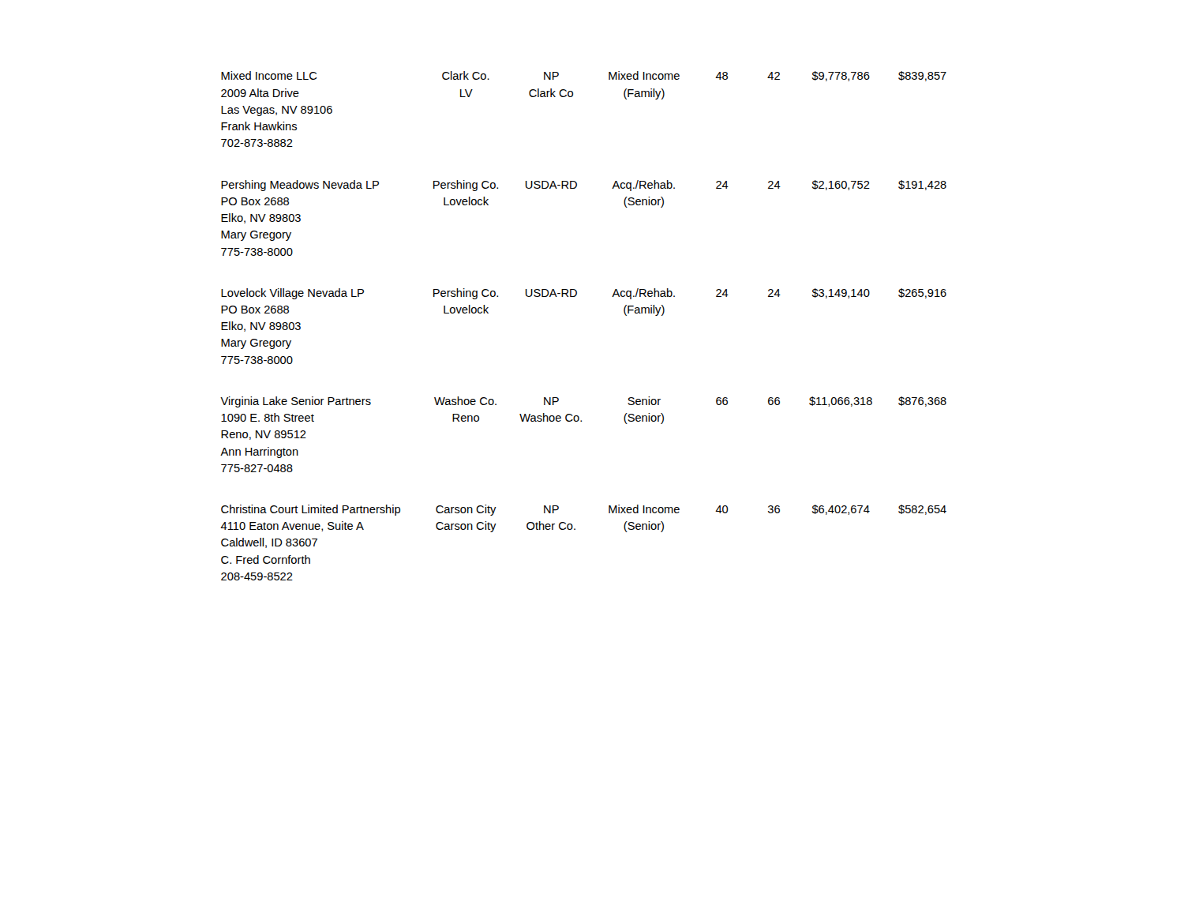| Mixed Income LLC 2009 Alta Drive Las Vegas, NV 89106 Frank Hawkins 702-873-8882 | Clark Co. LV | NP Clark Co | Mixed Income (Family) | 48 | 42 | $9,778,786 | $839,857 |
| Pershing Meadows Nevada LP PO Box 2688 Elko, NV 89803 Mary Gregory 775-738-8000 | Pershing Co. Lovelock | USDA-RD | Acq./Rehab. (Senior) | 24 | 24 | $2,160,752 | $191,428 |
| Lovelock Village Nevada LP PO Box 2688 Elko, NV 89803 Mary Gregory 775-738-8000 | Pershing Co. Lovelock | USDA-RD | Acq./Rehab. (Family) | 24 | 24 | $3,149,140 | $265,916 |
| Virginia Lake Senior Partners 1090 E. 8th Street Reno, NV 89512 Ann Harrington 775-827-0488 | Washoe Co. Reno | NP Washoe Co. | Senior (Senior) | 66 | 66 | $11,066,318 | $876,368 |
| Christina Court Limited Partnership 4110 Eaton Avenue, Suite A Caldwell, ID 83607 C. Fred Cornforth 208-459-8522 | Carson City Carson City | NP Other Co. | Mixed Income (Senior) | 40 | 36 | $6,402,674 | $582,654 |